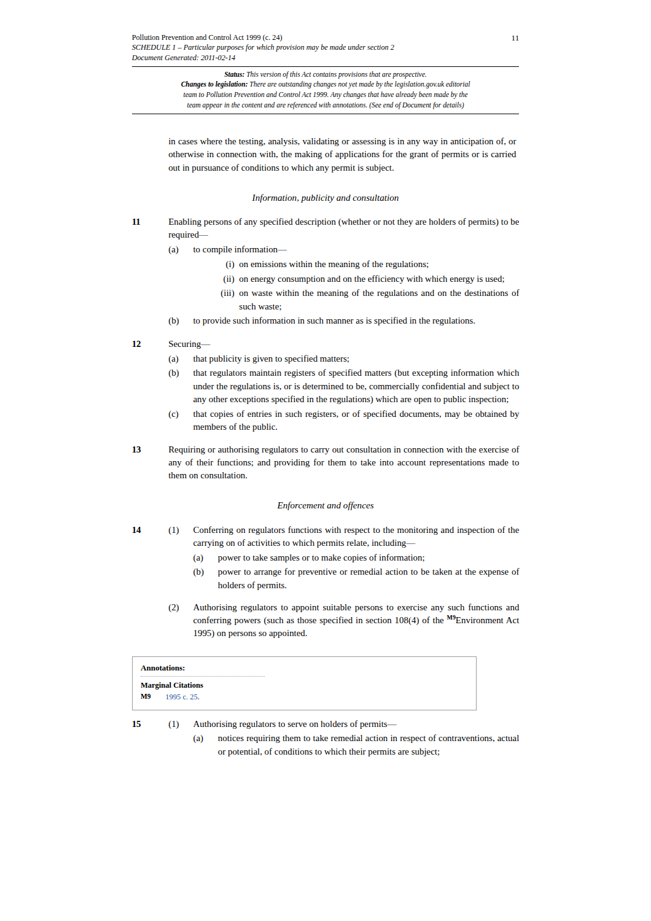Pollution Prevention and Control Act 1999 (c. 24)
SCHEDULE 1 – Particular purposes for which provision may be made under section 2
Document Generated: 2011-02-14
11
Status: This version of this Act contains provisions that are prospective.
Changes to legislation: There are outstanding changes not yet made by the legislation.gov.uk editorial
team to Pollution Prevention and Control Act 1999. Any changes that have already been made by the
team appear in the content and are referenced with annotations. (See end of Document for details)
in cases where the testing, analysis, validating or assessing is in any way in anticipation of, or otherwise in connection with, the making of applications for the grant of permits or is carried out in pursuance of conditions to which any permit is subject.
Information, publicity and consultation
11
Enabling persons of any specified description (whether or not they are holders of permits) to be required—
(a) to compile information—
(i) on emissions within the meaning of the regulations;
(ii) on energy consumption and on the efficiency with which energy is used;
(iii) on waste within the meaning of the regulations and on the destinations of such waste;
(b) to provide such information in such manner as is specified in the regulations.
12
Securing—
(a) that publicity is given to specified matters;
(b) that regulators maintain registers of specified matters (but excepting information which under the regulations is, or is determined to be, commercially confidential and subject to any other exceptions specified in the regulations) which are open to public inspection;
(c) that copies of entries in such registers, or of specified documents, may be obtained by members of the public.
13
Requiring or authorising regulators to carry out consultation in connection with the exercise of any of their functions; and providing for them to take into account representations made to them on consultation.
Enforcement and offences
14
(1)
Conferring on regulators functions with respect to the monitoring and inspection of the carrying on of activities to which permits relate, including—
(a) power to take samples or to make copies of information;
(b) power to arrange for preventive or remedial action to be taken at the expense of holders of permits.
(2)
Authorising regulators to appoint suitable persons to exercise any such functions and conferring powers (such as those specified in section 108(4) of the M9Environment Act 1995) on persons so appointed.
Annotations:
Marginal Citations
M9
1995 c. 25.
15
(1)
Authorising regulators to serve on holders of permits—
(a) notices requiring them to take remedial action in respect of contraventions, actual or potential, of conditions to which their permits are subject;